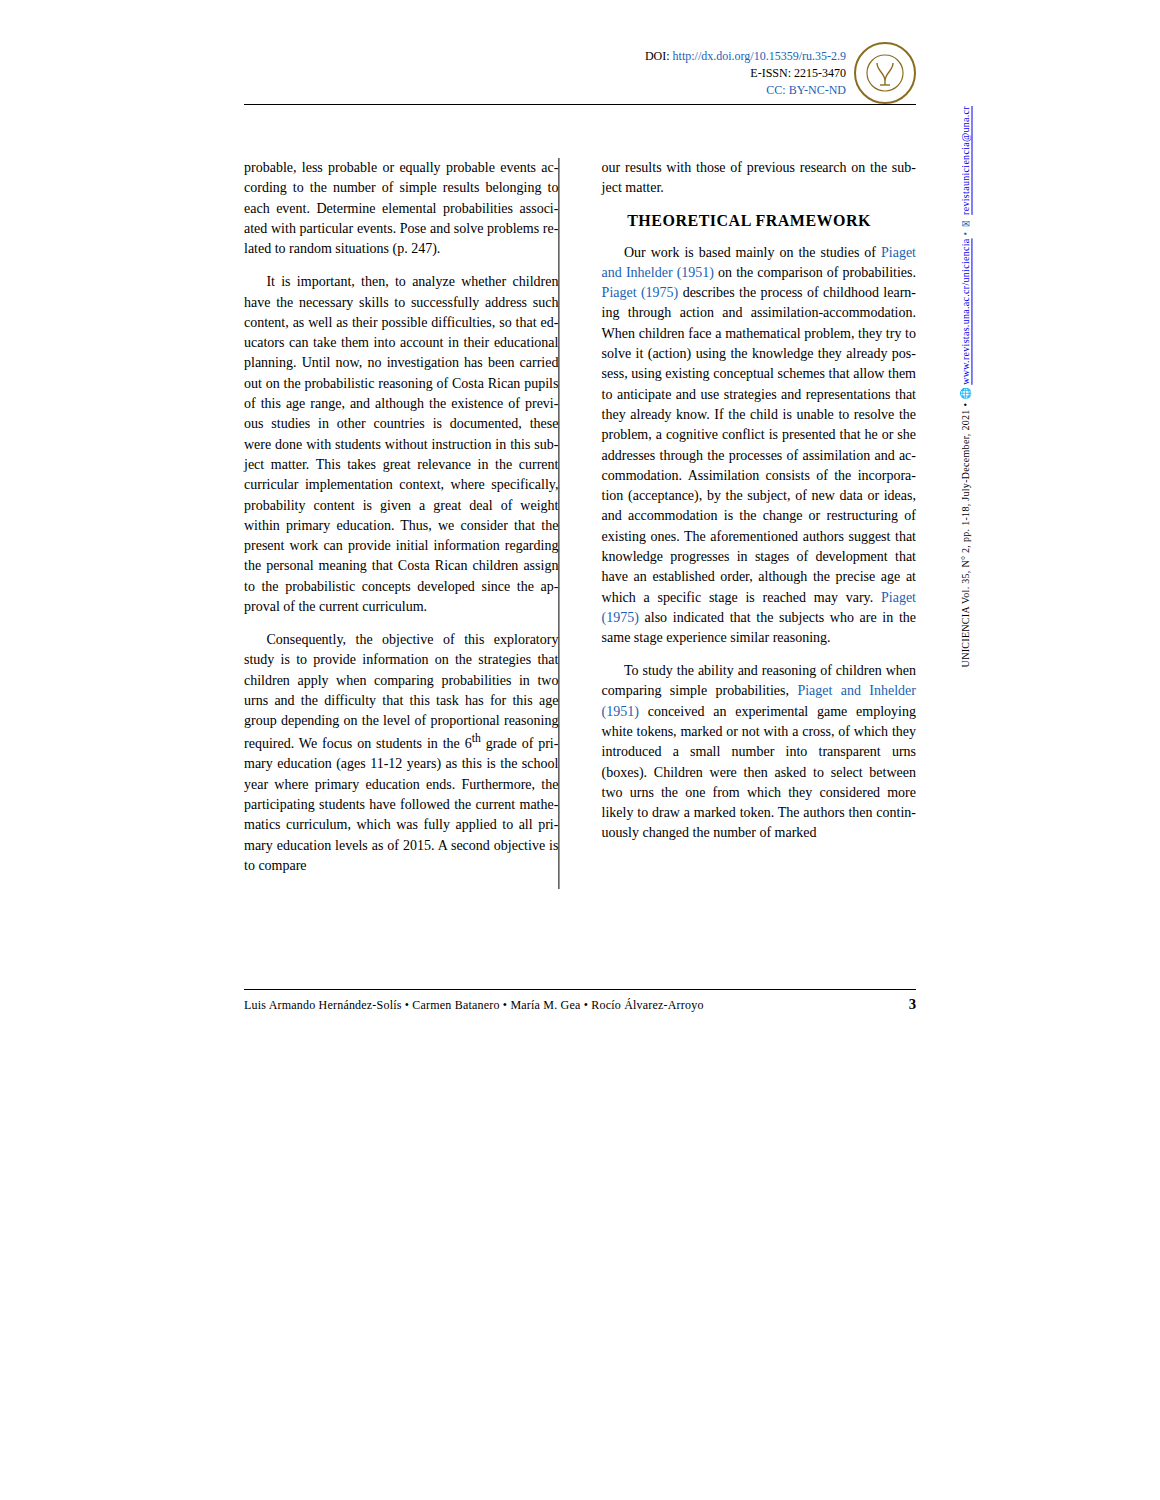DOI: http://dx.doi.org/10.15359/ru.35-2.9 E-ISSN: 2215-3470 CC: BY-NC-ND
UNICIENCIA Vol. 35, N° 2, pp. 1-18, July-December, 2021 • 🌐 www.revistas.una.ac.cr/uniciencia • ✉ revistauniciencia@una.cr
probable, less probable or equally probable events according to the number of simple results belonging to each event. Determine elemental probabilities associated with particular events. Pose and solve problems related to random situations (p. 247).
It is important, then, to analyze whether children have the necessary skills to successfully address such content, as well as their possible difficulties, so that educators can take them into account in their educational planning. Until now, no investigation has been carried out on the probabilistic reasoning of Costa Rican pupils of this age range, and although the existence of previous studies in other countries is documented, these were done with students without instruction in this subject matter. This takes great relevance in the current curricular implementation context, where specifically, probability content is given a great deal of weight within primary education. Thus, we consider that the present work can provide initial information regarding the personal meaning that Costa Rican children assign to the probabilistic concepts developed since the approval of the current curriculum.
Consequently, the objective of this exploratory study is to provide information on the strategies that children apply when comparing probabilities in two urns and the difficulty that this task has for this age group depending on the level of proportional reasoning required. We focus on students in the 6th grade of primary education (ages 11-12 years) as this is the school year where primary education ends. Furthermore, the participating students have followed the current mathematics curriculum, which was fully applied to all primary education levels as of 2015. A second objective is to compare
our results with those of previous research on the subject matter.
THEORETICAL FRAMEWORK
Our work is based mainly on the studies of Piaget and Inhelder (1951) on the comparison of probabilities. Piaget (1975) describes the process of childhood learning through action and assimilation-accommodation. When children face a mathematical problem, they try to solve it (action) using the knowledge they already possess, using existing conceptual schemes that allow them to anticipate and use strategies and representations that they already know. If the child is unable to resolve the problem, a cognitive conflict is presented that he or she addresses through the processes of assimilation and accommodation. Assimilation consists of the incorporation (acceptance), by the subject, of new data or ideas, and accommodation is the change or restructuring of existing ones. The aforementioned authors suggest that knowledge progresses in stages of development that have an established order, although the precise age at which a specific stage is reached may vary. Piaget (1975) also indicated that the subjects who are in the same stage experience similar reasoning.
To study the ability and reasoning of children when comparing simple probabilities, Piaget and Inhelder (1951) conceived an experimental game employing white tokens, marked or not with a cross, of which they introduced a small number into transparent urns (boxes). Children were then asked to select between two urns the one from which they considered more likely to draw a marked token. The authors then continuously changed the number of marked
Luis Armando Hernández-Solís • Carmen Batanero • María M. Gea • Rocío Álvarez-Arroyo 3